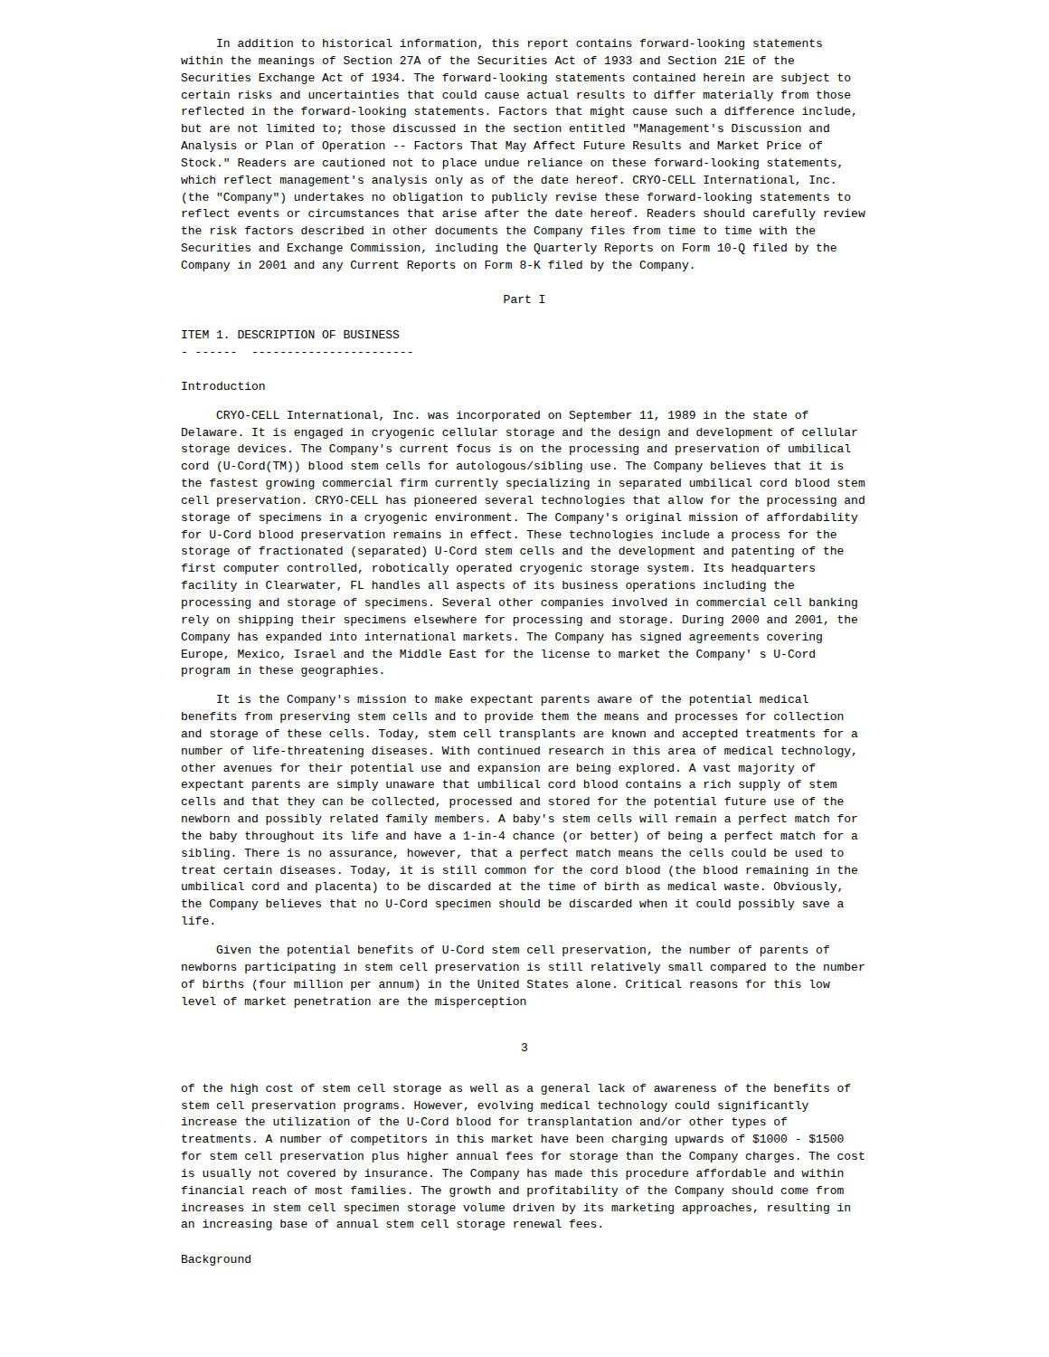In addition to historical information, this report contains forward-looking statements within the meanings of Section 27A of the Securities Act of 1933 and Section 21E of the Securities Exchange Act of 1934. The forward-looking statements contained herein are subject to certain risks and uncertainties that could cause actual results to differ materially from those reflected in the forward-looking statements. Factors that might cause such a difference include, but are not limited to; those discussed in the section entitled "Management's Discussion and Analysis or Plan of Operation -- Factors That May Affect Future Results and Market Price of Stock." Readers are cautioned not to place undue reliance on these forward-looking statements, which reflect management's analysis only as of the date hereof. CRYO-CELL International, Inc. (the "Company") undertakes no obligation to publicly revise these forward-looking statements to reflect events or circumstances that arise after the date hereof. Readers should carefully review the risk factors described in other documents the Company files from time to time with the Securities and Exchange Commission, including the Quarterly Reports on Form 10-Q filed by the Company in 2001 and any Current Reports on Form 8-K filed by the Company.
Part I
ITEM 1. DESCRIPTION OF BUSINESS
- ------ -----------------------
Introduction
CRYO-CELL International, Inc. was incorporated on September 11, 1989 in the state of Delaware. It is engaged in cryogenic cellular storage and the design and development of cellular storage devices. The Company's current focus is on the processing and preservation of umbilical cord (U-Cord(TM)) blood stem cells for autologous/sibling use. The Company believes that it is the fastest growing commercial firm currently specializing in separated umbilical cord blood stem cell preservation. CRYO-CELL has pioneered several technologies that allow for the processing and storage of specimens in a cryogenic environment. The Company's original mission of affordability for U-Cord blood preservation remains in effect. These technologies include a process for the storage of fractionated (separated) U-Cord stem cells and the development and patenting of the first computer controlled, robotically operated cryogenic storage system. Its headquarters facility in Clearwater, FL handles all aspects of its business operations including the processing and storage of specimens. Several other companies involved in commercial cell banking rely on shipping their specimens elsewhere for processing and storage. During 2000 and 2001, the Company has expanded into international markets. The Company has signed agreements covering Europe, Mexico, Israel and the Middle East for the license to market the Company' s U-Cord program in these geographies.
It is the Company's mission to make expectant parents aware of the potential medical benefits from preserving stem cells and to provide them the means and processes for collection and storage of these cells. Today, stem cell transplants are known and accepted treatments for a number of life-threatening diseases. With continued research in this area of medical technology, other avenues for their potential use and expansion are being explored. A vast majority of expectant parents are simply unaware that umbilical cord blood contains a rich supply of stem cells and that they can be collected, processed and stored for the potential future use of the newborn and possibly related family members. A baby's stem cells will remain a perfect match for the baby throughout its life and have a 1-in-4 chance (or better) of being a perfect match for a sibling. There is no assurance, however, that a perfect match means the cells could be used to treat certain diseases. Today, it is still common for the cord blood (the blood remaining in the umbilical cord and placenta) to be discarded at the time of birth as medical waste. Obviously, the Company believes that no U-Cord specimen should be discarded when it could possibly save a life.
Given the potential benefits of U-Cord stem cell preservation, the number of parents of newborns participating in stem cell preservation is still relatively small compared to the number of births (four million per annum) in the United States alone. Critical reasons for this low level of market penetration are the misperception
3
of the high cost of stem cell storage as well as a general lack of awareness of the benefits of stem cell preservation programs. However, evolving medical technology could significantly increase the utilization of the U-Cord blood for transplantation and/or other types of treatments. A number of competitors in this market have been charging upwards of $1000 - $1500 for stem cell preservation plus higher annual fees for storage than the Company charges. The cost is usually not covered by insurance. The Company has made this procedure affordable and within financial reach of most families. The growth and profitability of the Company should come from increases in stem cell specimen storage volume driven by its marketing approaches, resulting in an increasing base of annual stem cell storage renewal fees.
Background